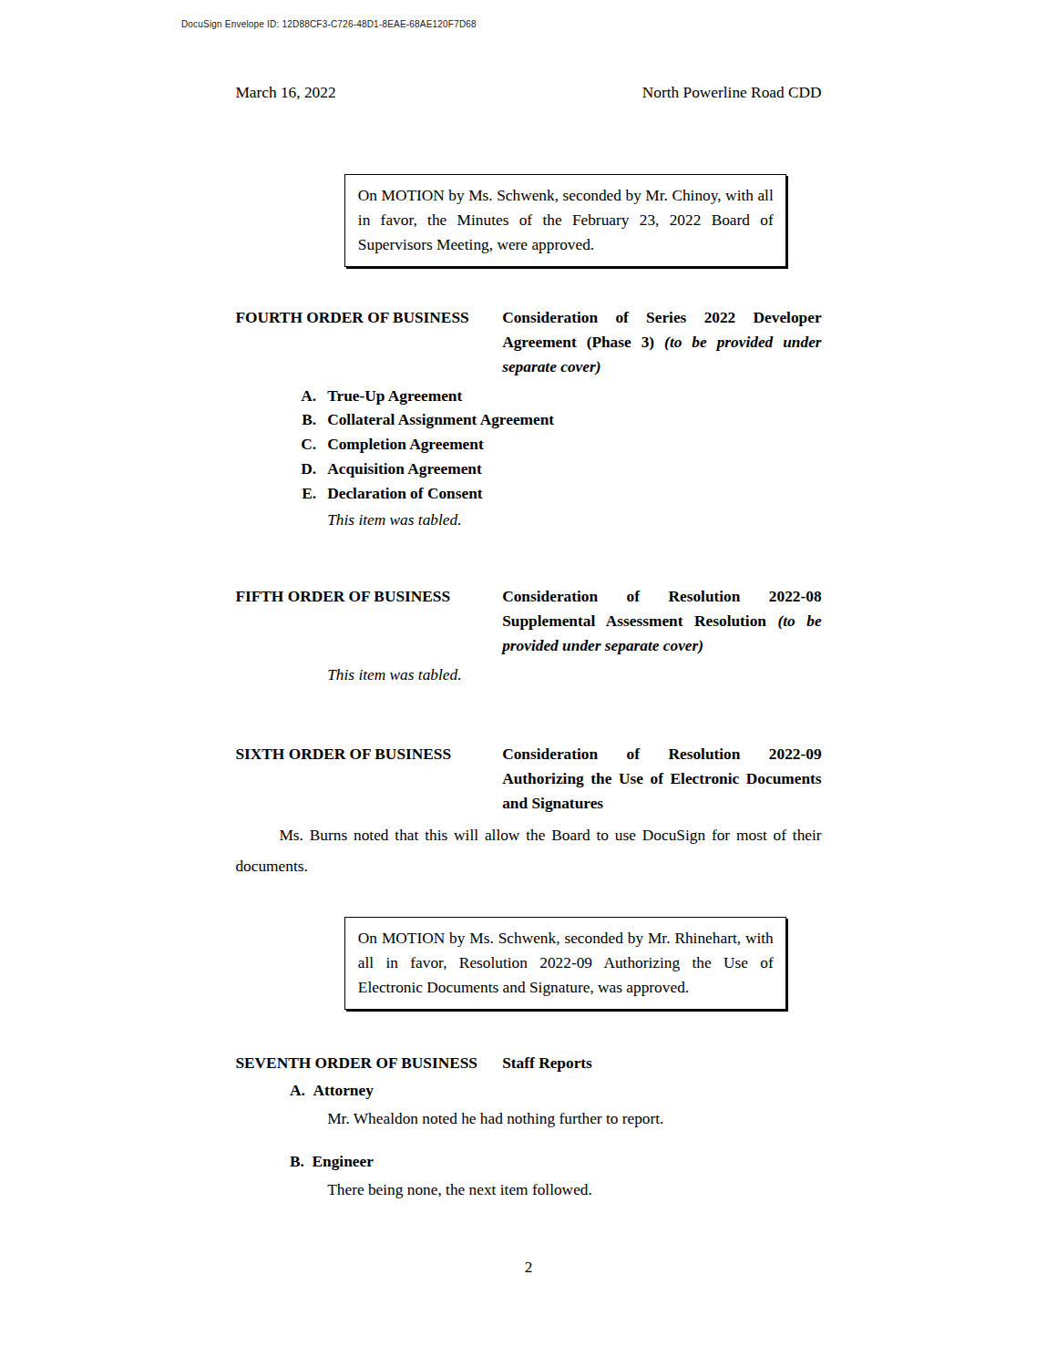DocuSign Envelope ID: 12D88CF3-C726-48D1-8EAE-68AE120F7D68
March 16, 2022
North Powerline Road CDD
On MOTION by Ms. Schwenk, seconded by Mr. Chinoy, with all in favor, the Minutes of the February 23, 2022 Board of Supervisors Meeting, were approved.
FOURTH ORDER OF BUSINESS
Consideration of Series 2022 Developer Agreement (Phase 3) (to be provided under separate cover)
True-Up Agreement
Collateral Assignment Agreement
Completion Agreement
Acquisition Agreement
Declaration of Consent
This item was tabled.
FIFTH ORDER OF BUSINESS
Consideration of Resolution 2022-08 Supplemental Assessment Resolution (to be provided under separate cover)
This item was tabled.
SIXTH ORDER OF BUSINESS
Consideration of Resolution 2022-09 Authorizing the Use of Electronic Documents and Signatures
Ms. Burns noted that this will allow the Board to use DocuSign for most of their documents.
On MOTION by Ms. Schwenk, seconded by Mr. Rhinehart, with all in favor, Resolution 2022-09 Authorizing the Use of Electronic Documents and Signature, was approved.
SEVENTH ORDER OF BUSINESS
Staff Reports
A. Attorney
Mr. Whealdon noted he had nothing further to report.
B. Engineer
There being none, the next item followed.
2